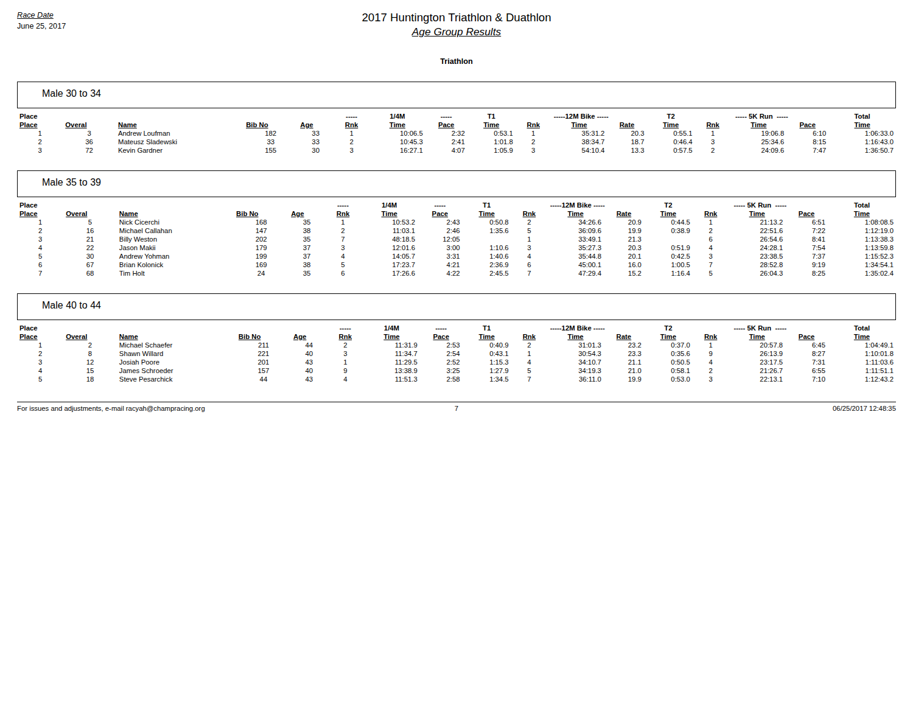Race Date
June 25, 2017
2017 Huntington Triathlon & Duathlon
Age Group Results
Triathlon
Male 30 to 34
| Place | | | | ----- | 1/4M | ----- | T1 | -----12M Bike ----- | T2 | ----- 5K Run ----- | Total |
| Place | Overal | Name | Bib No | Age | Rnk | Time | Pace | Time | Rnk | Time | Rate | Time | Rnk | Time | Pace | Time |
| 1 | 3 | Andrew Loufman | 182 | 33 | 1 | 10:06.5 | 2:32 | 0:53.1 | 1 | 35:31.2 | 20.3 | 0:55.1 | 1 | 19:06.8 | 6:10 | 1:06:33.0 |
| 2 | 36 | Mateusz Sladewski | 33 | 33 | 2 | 10:45.3 | 2:41 | 1:01.8 | 2 | 38:34.7 | 18.7 | 0:46.4 | 3 | 25:34.6 | 8:15 | 1:16:43.0 |
| 3 | 72 | Kevin Gardner | 155 | 30 | 3 | 16:27.1 | 4:07 | 1:05.9 | 3 | 54:10.4 | 13.3 | 0:57.5 | 2 | 24:09.6 | 7:47 | 1:36:50.7 |
Male 35 to 39
| Place | | | | ----- | 1/4M | ----- | T1 | -----12M Bike ----- | T2 | ----- 5K Run ----- | Total |
| Place | Overal | Name | Bib No | Age | Rnk | Time | Pace | Time | Rnk | Time | Rate | Time | Rnk | Time | Pace | Time |
| 1 | 5 | Nick Cicerchi | 168 | 35 | 1 | 10:53.2 | 2:43 | 0:50.8 | 2 | 34:26.6 | 20.9 | 0:44.5 | 1 | 21:13.2 | 6:51 | 1:08:08.5 |
| 2 | 16 | Michael Callahan | 147 | 38 | 2 | 11:03.1 | 2:46 | 1:35.6 | 5 | 36:09.6 | 19.9 | 0:38.9 | 2 | 22:51.6 | 7:22 | 1:12:19.0 |
| 3 | 21 | Billy Weston | 202 | 35 | 7 | 48:18.5 | 12:05 | | 1 | 33:49.1 | 21.3 | | 6 | 26:54.6 | 8:41 | 1:13:38.3 |
| 4 | 22 | Jason Makii | 179 | 37 | 3 | 12:01.6 | 3:00 | 1:10.6 | 3 | 35:27.3 | 20.3 | 0:51.9 | 4 | 24:28.1 | 7:54 | 1:13:59.8 |
| 5 | 30 | Andrew Yohman | 199 | 37 | 4 | 14:05.7 | 3:31 | 1:40.6 | 4 | 35:44.8 | 20.1 | 0:42.5 | 3 | 23:38.5 | 7:37 | 1:15:52.3 |
| 6 | 67 | Brian Kolonick | 169 | 38 | 5 | 17:23.7 | 4:21 | 2:36.9 | 6 | 45:00.1 | 16.0 | 1:00.5 | 7 | 28:52.8 | 9:19 | 1:34:54.1 |
| 7 | 68 | Tim Holt | 24 | 35 | 6 | 17:26.6 | 4:22 | 2:45.5 | 7 | 47:29.4 | 15.2 | 1:16.4 | 5 | 26:04.3 | 8:25 | 1:35:02.4 |
Male 40 to 44
| Place | | | | ----- | 1/4M | ----- | T1 | -----12M Bike ----- | T2 | ----- 5K Run ----- | Total |
| Place | Overal | Name | Bib No | Age | Rnk | Time | Pace | Time | Rnk | Time | Rate | Time | Rnk | Time | Pace | Time |
| 1 | 2 | Michael Schaefer | 211 | 44 | 2 | 11:31.9 | 2:53 | 0:40.9 | 2 | 31:01.3 | 23.2 | 0:37.0 | 1 | 20:57.8 | 6:45 | 1:04:49.1 |
| 2 | 8 | Shawn Willard | 221 | 40 | 3 | 11:34.7 | 2:54 | 0:43.1 | 1 | 30:54.3 | 23.3 | 0:35.6 | 9 | 26:13.9 | 8:27 | 1:10:01.8 |
| 3 | 12 | Josiah Poore | 201 | 43 | 1 | 11:29.5 | 2:52 | 1:15.3 | 4 | 34:10.7 | 21.1 | 0:50.5 | 4 | 23:17.5 | 7:31 | 1:11:03.6 |
| 4 | 15 | James Schroeder | 157 | 40 | 9 | 13:38.9 | 3:25 | 1:27.9 | 5 | 34:19.3 | 21.0 | 0:58.1 | 2 | 21:26.7 | 6:55 | 1:11:51.1 |
| 5 | 18 | Steve Pesarchick | 44 | 43 | 4 | 11:51.3 | 2:58 | 1:34.5 | 7 | 36:11.0 | 19.9 | 0:53.0 | 3 | 22:13.1 | 7:10 | 1:12:43.2 |
For issues and adjustments, e-mail racyah@champracing.org
7
06/25/2017 12:48:35